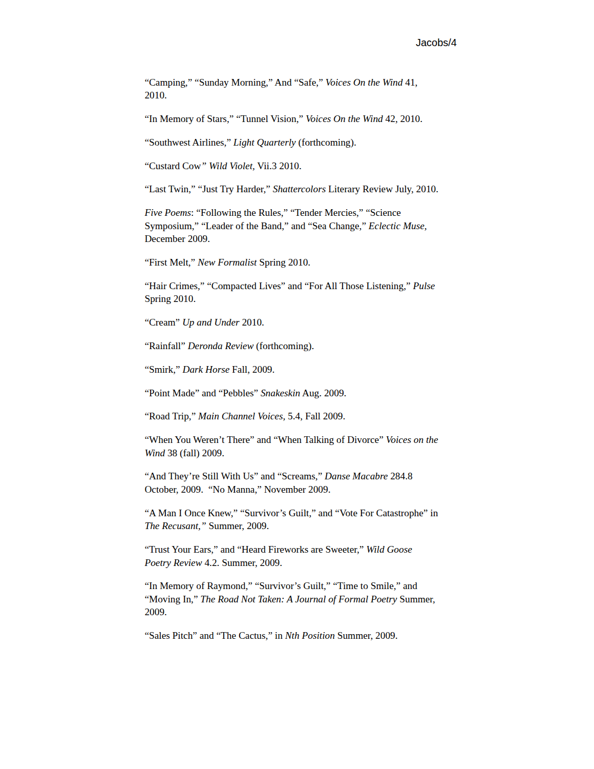Jacobs/4
“Camping,” “Sunday Morning,” And “Safe,” Voices On the Wind 41, 2010.
“In Memory of Stars,” “Tunnel Vision,” Voices On the Wind 42, 2010.
“Southwest Airlines,” Light Quarterly (forthcoming).
“Custard Cow” Wild Violet, Vii.3 2010.
“Last Twin,” “Just Try Harder,” Shattercolors Literary Review July, 2010.
Five Poems: “Following the Rules,” “Tender Mercies,” “Science Symposium,” “Leader of the Band,” and “Sea Change,” Eclectic Muse, December 2009.
“First Melt,” New Formalist Spring 2010.
“Hair Crimes,” “Compacted Lives” and “For All Those Listening,” Pulse Spring 2010.
“Cream” Up and Under 2010.
“Rainfall” Deronda Review (forthcoming).
“Smirk,” Dark Horse Fall, 2009.
“Point Made” and “Pebbles” Snakeskin Aug. 2009.
“Road Trip,” Main Channel Voices, 5.4, Fall 2009.
“When You Weren’t There” and “When Talking of Divorce” Voices on the Wind 38 (fall) 2009.
“And They’re Still With Us” and “Screams,” Danse Macabre 284.8 October, 2009. “No Manna,” November 2009.
“A Man I Once Knew,” “Survivor’s Guilt,” and “Vote For Catastrophe” in The Recusant,” Summer, 2009.
“Trust Your Ears,” and “Heard Fireworks are Sweeter,” Wild Goose Poetry Review 4.2. Summer, 2009.
“In Memory of Raymond,” “Survivor’s Guilt,” “Time to Smile,” and “Moving In,” The Road Not Taken: A Journal of Formal Poetry Summer, 2009.
“Sales Pitch” and “The Cactus,” in Nth Position Summer, 2009.